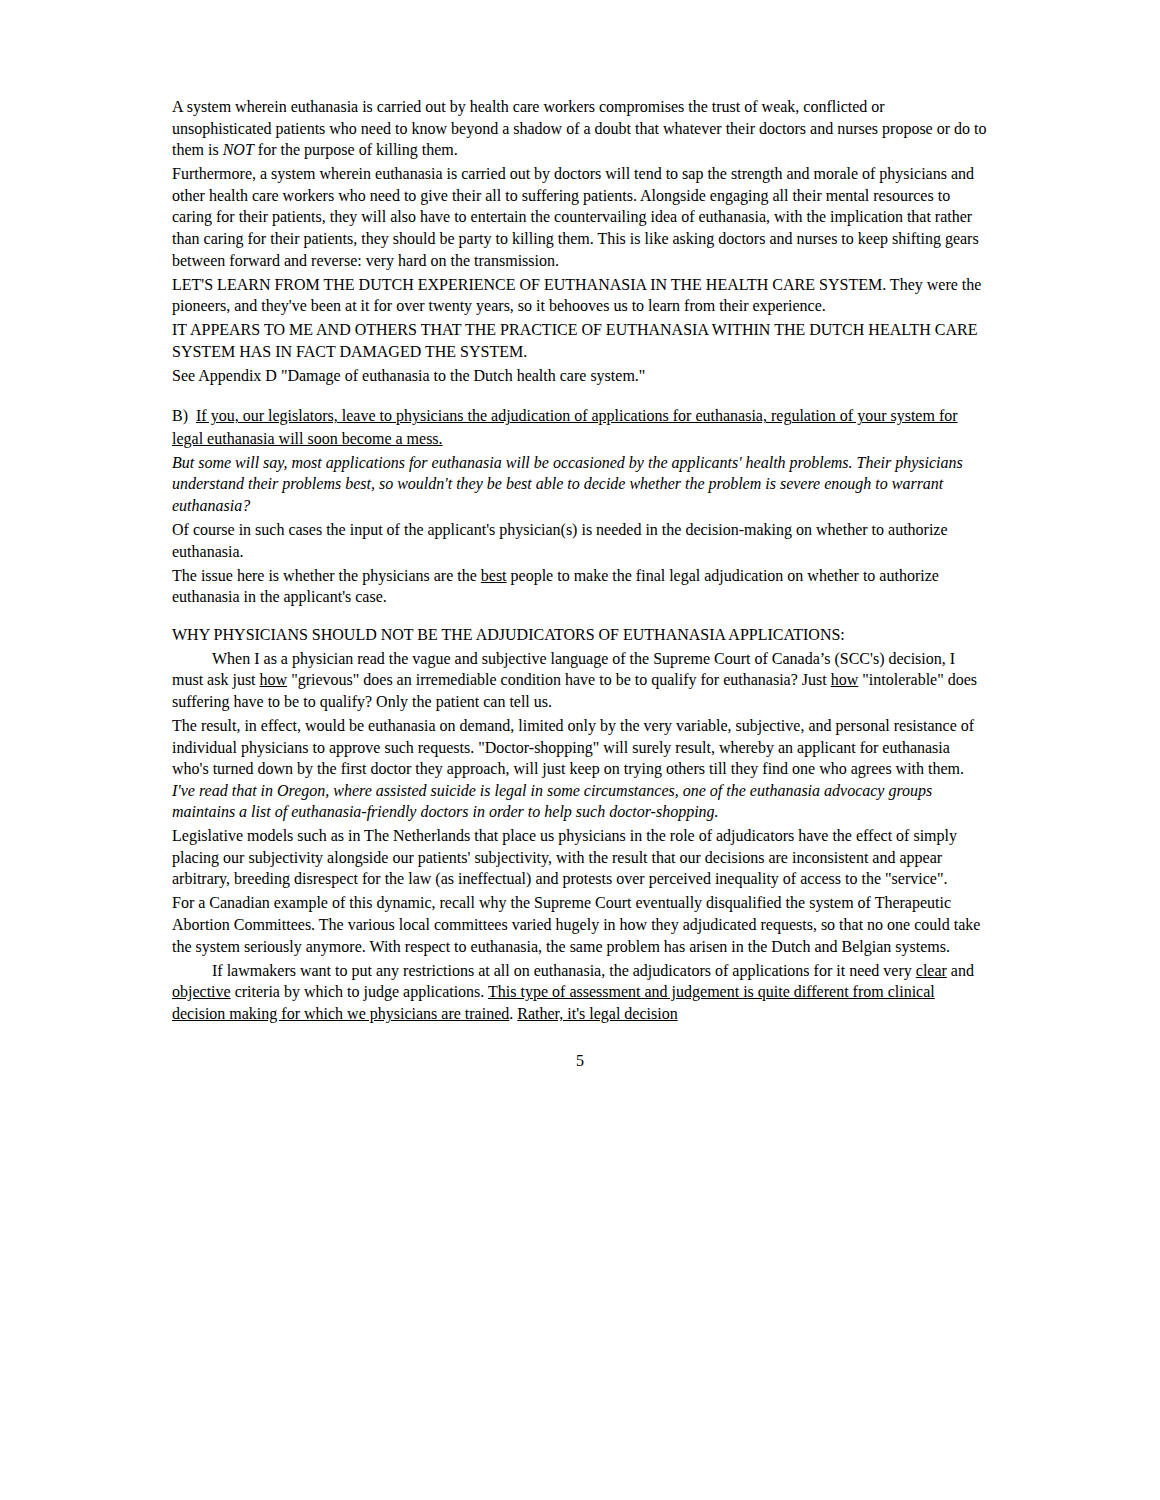A system wherein euthanasia is carried out by health care workers compromises the trust of weak, conflicted or unsophisticated patients who need to know beyond a shadow of a doubt that whatever their doctors and nurses propose or do to them is NOT for the purpose of killing them.
Furthermore, a system wherein euthanasia is carried out by doctors will tend to sap the strength and morale of physicians and other health care workers who need to give their all to suffering patients. Alongside engaging all their mental resources to caring for their patients, they will also have to entertain the countervailing idea of euthanasia, with the implication that rather than caring for their patients, they should be party to killing them. This is like asking doctors and nurses to keep shifting gears between forward and reverse: very hard on the transmission.
LET'S LEARN FROM THE DUTCH EXPERIENCE OF EUTHANASIA IN THE HEALTH CARE SYSTEM. They were the pioneers, and they've been at it for over twenty years, so it behooves us to learn from their experience.
IT APPEARS TO ME AND OTHERS THAT THE PRACTICE OF EUTHANASIA WITHIN THE DUTCH HEALTH CARE SYSTEM HAS IN FACT DAMAGED THE SYSTEM.
See Appendix D "Damage of euthanasia to the Dutch health care system."
B) If you, our legislators, leave to physicians the adjudication of applications for euthanasia, regulation of your system for legal euthanasia will soon become a mess.
But some will say, most applications for euthanasia will be occasioned by the applicants' health problems. Their physicians understand their problems best, so wouldn't they be best able to decide whether the problem is severe enough to warrant euthanasia?
Of course in such cases the input of the applicant's physician(s) is needed in the decision-making on whether to authorize euthanasia.
The issue here is whether the physicians are the best people to make the final legal adjudication on whether to authorize euthanasia in the applicant's case.
WHY PHYSICIANS SHOULD NOT BE THE ADJUDICATORS OF EUTHANASIA APPLICATIONS:
When I as a physician read the vague and subjective language of the Supreme Court of Canada’s (SCC's) decision, I must ask just how "grievous" does an irremediable condition have to be to qualify for euthanasia? Just how "intolerable" does suffering have to be to qualify? Only the patient can tell us.
The result, in effect, would be euthanasia on demand, limited only by the very variable, subjective, and personal resistance of individual physicians to approve such requests. "Doctor-shopping" will surely result, whereby an applicant for euthanasia who's turned down by the first doctor they approach, will just keep on trying others till they find one who agrees with them. I've read that in Oregon, where assisted suicide is legal in some circumstances, one of the euthanasia advocacy groups maintains a list of euthanasia-friendly doctors in order to help such doctor-shopping.
Legislative models such as in The Netherlands that place us physicians in the role of adjudicators have the effect of simply placing our subjectivity alongside our patients' subjectivity, with the result that our decisions are inconsistent and appear arbitrary, breeding disrespect for the law (as ineffectual) and protests over perceived inequality of access to the "service".
For a Canadian example of this dynamic, recall why the Supreme Court eventually disqualified the system of Therapeutic Abortion Committees. The various local committees varied hugely in how they adjudicated requests, so that no one could take the system seriously anymore. With respect to euthanasia, the same problem has arisen in the Dutch and Belgian systems.
If lawmakers want to put any restrictions at all on euthanasia, the adjudicators of applications for it need very clear and objective criteria by which to judge applications. This type of assessment and judgement is quite different from clinical decision making for which we physicians are trained. Rather, it's legal decision
5